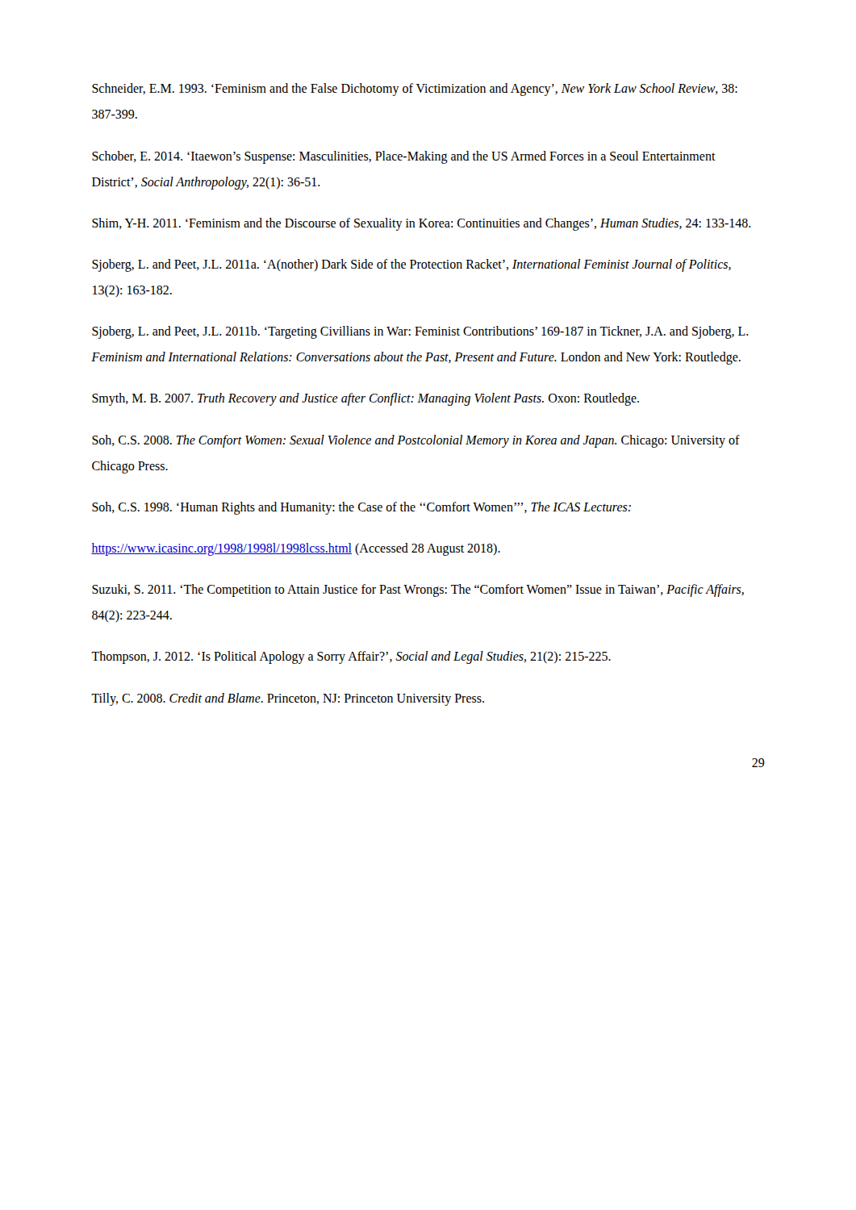Schneider, E.M. 1993. ‘Feminism and the False Dichotomy of Victimization and Agency’, New York Law School Review, 38: 387-399.
Schober, E. 2014. ‘Itaewon’s Suspense: Masculinities, Place-Making and the US Armed Forces in a Seoul Entertainment District’, Social Anthropology, 22(1): 36-51.
Shim, Y-H. 2011. ‘Feminism and the Discourse of Sexuality in Korea: Continuities and Changes’, Human Studies, 24: 133-148.
Sjoberg, L. and Peet, J.L. 2011a. ‘A(nother) Dark Side of the Protection Racket’, International Feminist Journal of Politics, 13(2): 163-182.
Sjoberg, L. and Peet, J.L. 2011b. ‘Targeting Civillians in War: Feminist Contributions’ 169-187 in Tickner, J.A. and Sjoberg, L. Feminism and International Relations: Conversations about the Past, Present and Future. London and New York: Routledge.
Smyth, M. B. 2007. Truth Recovery and Justice after Conflict: Managing Violent Pasts. Oxon: Routledge.
Soh, C.S. 2008. The Comfort Women: Sexual Violence and Postcolonial Memory in Korea and Japan. Chicago: University of Chicago Press.
Soh, C.S. 1998. ‘Human Rights and Humanity: the Case of the ‘‘Comfort Women’’’, The ICAS Lectures:
https://www.icasinc.org/1998/1998l/1998lcss.html (Accessed 28 August 2018).
Suzuki, S. 2011. ‘The Competition to Attain Justice for Past Wrongs: The “Comfort Women” Issue in Taiwan’, Pacific Affairs, 84(2): 223-244.
Thompson, J. 2012. ‘Is Political Apology a Sorry Affair?’, Social and Legal Studies, 21(2): 215-225.
Tilly, C. 2008. Credit and Blame. Princeton, NJ: Princeton University Press.
29